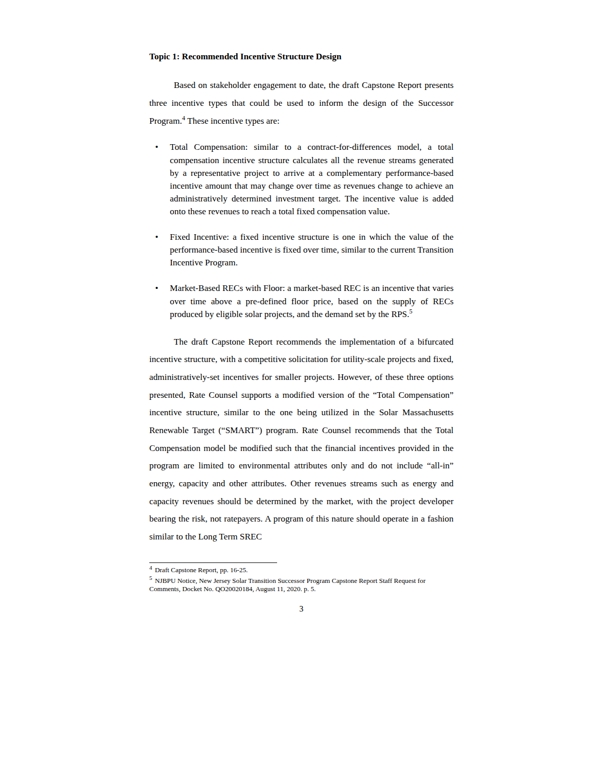Topic 1: Recommended Incentive Structure Design
Based on stakeholder engagement to date, the draft Capstone Report presents three incentive types that could be used to inform the design of the Successor Program.4 These incentive types are:
Total Compensation: similar to a contract-for-differences model, a total compensation incentive structure calculates all the revenue streams generated by a representative project to arrive at a complementary performance-based incentive amount that may change over time as revenues change to achieve an administratively determined investment target. The incentive value is added onto these revenues to reach a total fixed compensation value.
Fixed Incentive: a fixed incentive structure is one in which the value of the performance-based incentive is fixed over time, similar to the current Transition Incentive Program.
Market-Based RECs with Floor: a market-based REC is an incentive that varies over time above a pre-defined floor price, based on the supply of RECs produced by eligible solar projects, and the demand set by the RPS.5
The draft Capstone Report recommends the implementation of a bifurcated incentive structure, with a competitive solicitation for utility-scale projects and fixed, administratively-set incentives for smaller projects. However, of these three options presented, Rate Counsel supports a modified version of the “Total Compensation” incentive structure, similar to the one being utilized in the Solar Massachusetts Renewable Target (“SMART”) program. Rate Counsel recommends that the Total Compensation model be modified such that the financial incentives provided in the program are limited to environmental attributes only and do not include “all-in” energy, capacity and other attributes. Other revenues streams such as energy and capacity revenues should be determined by the market, with the project developer bearing the risk, not ratepayers. A program of this nature should operate in a fashion similar to the Long Term SREC
4 Draft Capstone Report, pp. 16-25.
5 NJBPU Notice, New Jersey Solar Transition Successor Program Capstone Report Staff Request for Comments, Docket No. QO20020184, August 11, 2020. p. 5.
3